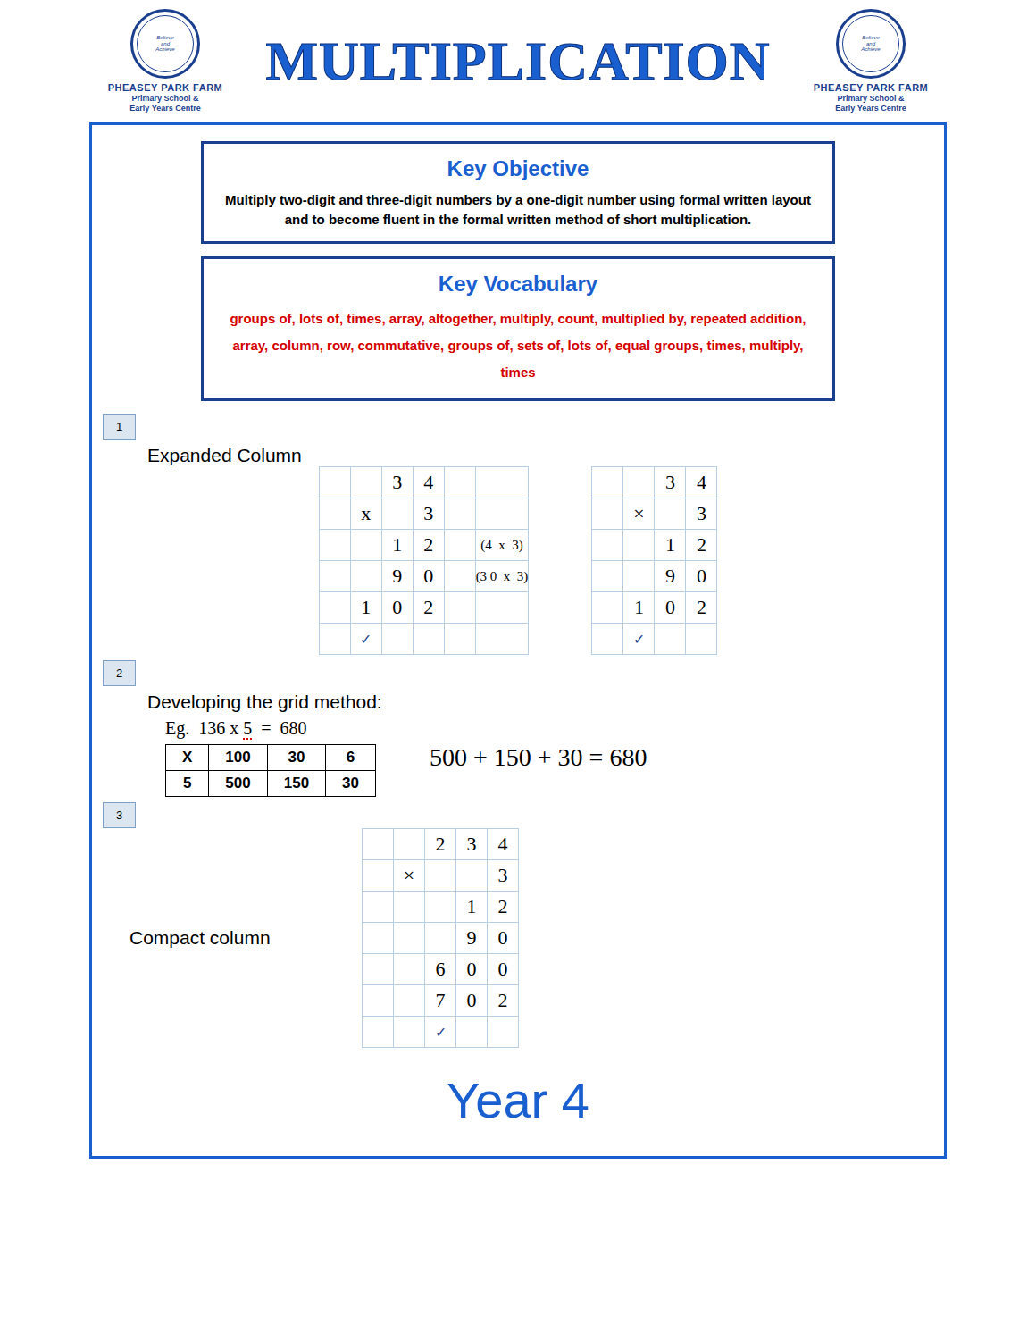Believe
and
Achieve
PHEASEY PARK FARM
Primary School &
Early Years Centre
Multiplication
Believe
and
Achieve
PHEASEY PARK FARM
Primary School &
Early Years Centre
Key Objective
Multiply two-digit and three-digit numbers by a one-digit number using formal written layout and to become fluent in the formal written method of short multiplication.
Key Vocabulary
groups of, lots of, times, array, altogether, multiply, count, multiplied by, repeated addition, array, column, row, commutative, groups of, sets of, lots of, equal groups, times, multiply, times
1
Expanded Column
| | | 3 | 4 | | |
| | x | | 3 | | |
| | | 1 | 2 | | (4 x 3) |
| | | 9 | 0 | | (3 0 x 3) |
| | 1 | 0 | 2 | | |
| | ✓ | | | | |
| | | 3 | 4 |
| | × | | 3 |
| | | 1 | 2 |
| | | 9 | 0 |
| | 1 | 0 | 2 |
| | ✓ | | |
2
Developing the grid method:
Eg. 136 x 5 = 680
| X | 100 | 30 | 6 |
| --- | --- | --- | --- |
| 5 | 500 | 150 | 30 |
500 + 150 + 30 = 680
3
Compact column
| | | 2 | 3 | 4 |
| | × | | | 3 |
| | | | 1 | 2 |
| | | | 9 | 0 |
| | | 6 | 0 | 0 |
| | | 7 | 0 | 2 |
| | | ✓ | | |
Year 4